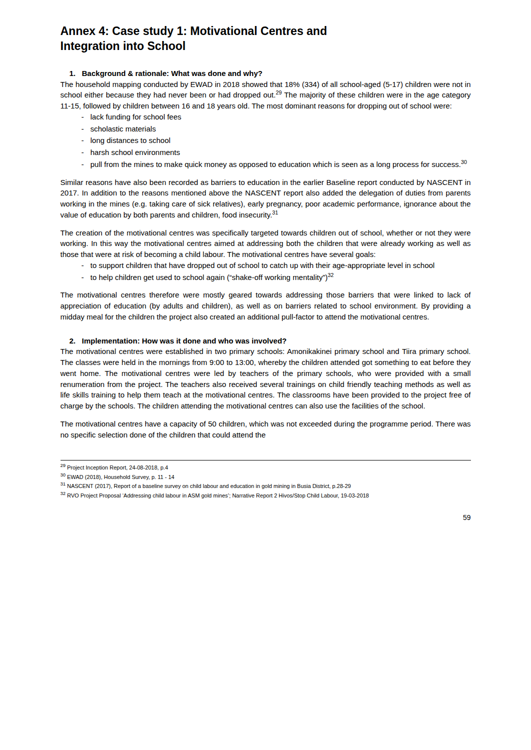Annex 4: Case study 1: Motivational Centres and
Integration into School
1.
Background & rationale: What was done and why?
The household mapping conducted by EWAD in 2018 showed that 18% (334) of all school-aged (5-17) children were not in school either because they had never been or had dropped out.29 The majority of these children were in the age category 11-15, followed by children between 16 and 18 years old. The most dominant reasons for dropping out of school were:
lack funding for school fees
scholastic materials
long distances to school
harsh school environments
pull from the mines to make quick money as opposed to education which is seen as a long process for success.30
Similar reasons have also been recorded as barriers to education in the earlier Baseline report conducted by NASCENT in 2017. In addition to the reasons mentioned above the NASCENT report also added the delegation of duties from parents working in the mines (e.g. taking care of sick relatives), early pregnancy, poor academic performance, ignorance about the value of education by both parents and children, food insecurity.31
The creation of the motivational centres was specifically targeted towards children out of school, whether or not they were working. In this way the motivational centres aimed at addressing both the children that were already working as well as those that were at risk of becoming a child labour. The motivational centres have several goals:
to support children that have dropped out of school to catch up with their age-appropriate level in school
to help children get used to school again (“shake-off working mentality”)32
The motivational centres therefore were mostly geared towards addressing those barriers that were linked to lack of appreciation of education (by adults and children), as well as on barriers related to school environment. By providing a midday meal for the children the project also created an additional pull-factor to attend the motivational centres.
2.
Implementation: How was it done and who was involved?
The motivational centres were established in two primary schools: Amonikakinei primary school and Tiira primary school. The classes were held in the mornings from 9:00 to 13:00, whereby the children attended got something to eat before they went home. The motivational centres were led by teachers of the primary schools, who were provided with a small renumeration from the project. The teachers also received several trainings on child friendly teaching methods as well as life skills training to help them teach at the motivational centres. The classrooms have been provided to the project free of charge by the schools. The children attending the motivational centres can also use the facilities of the school.
The motivational centres have a capacity of 50 children, which was not exceeded during the programme period. There was no specific selection done of the children that could attend the
29 Project Inception Report, 24-08-2018, p.4
30 EWAD (2018), Household Survey, p. 11 - 14
31 NASCENT (2017), Report of a baseline survey on child labour and education in gold mining in Busia District, p.28-29
32 RVO Project Proposal ‘Addressing child labour in ASM gold mines’; Narrative Report 2 Hivos/Stop Child Labour, 19-03-2018
59